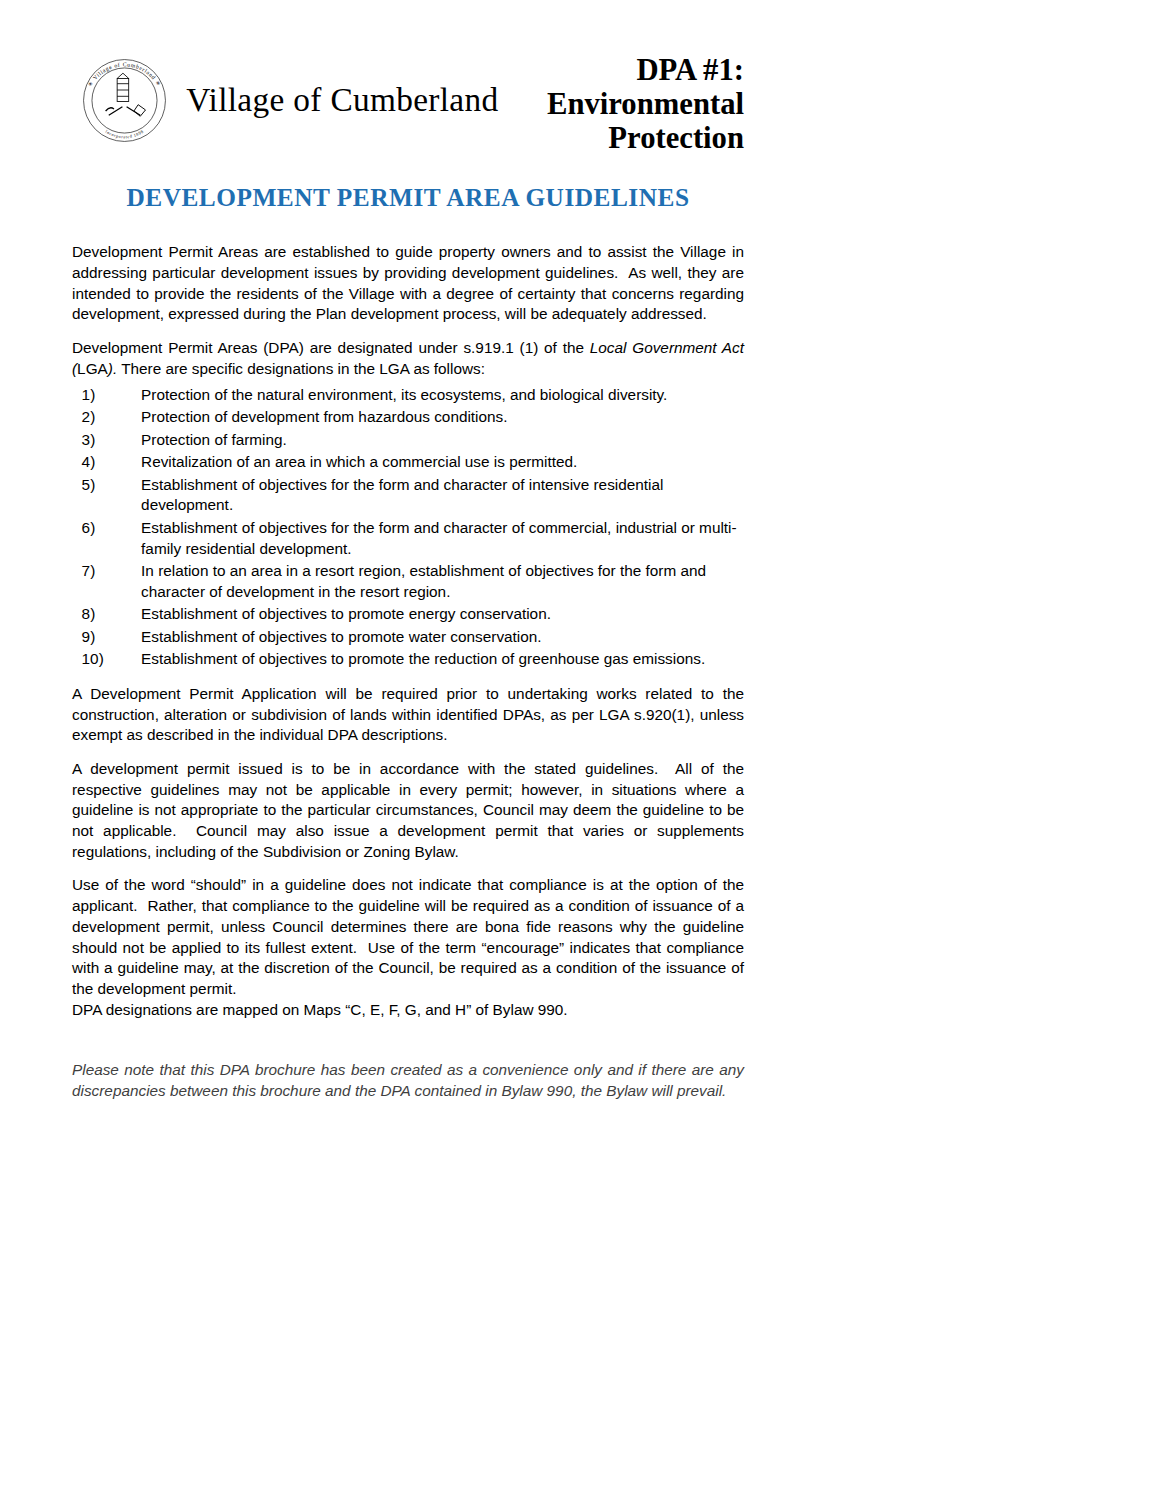✳ Village of Cumberland ✳ Incorporated 1898
Village of Cumberland
DPA #1:
Environmental
Protection
DEVELOPMENT PERMIT AREA GUIDELINES
Development Permit Areas are established to guide property owners and to assist the Village in addressing particular development issues by providing development guidelines. As well, they are intended to provide the residents of the Village with a degree of certainty that concerns regarding development, expressed during the Plan development process, will be adequately addressed.
Development Permit Areas (DPA) are designated under s.919.1 (1) of the Local Government Act (LGA). There are specific designations in the LGA as follows:
Protection of the natural environment, its ecosystems, and biological diversity.
Protection of development from hazardous conditions.
Protection of farming.
Revitalization of an area in which a commercial use is permitted.
Establishment of objectives for the form and character of intensive residential development.
Establishment of objectives for the form and character of commercial, industrial or multi-family residential development.
In relation to an area in a resort region, establishment of objectives for the form and character of development in the resort region.
Establishment of objectives to promote energy conservation.
Establishment of objectives to promote water conservation.
Establishment of objectives to promote the reduction of greenhouse gas emissions.
A Development Permit Application will be required prior to undertaking works related to the construction, alteration or subdivision of lands within identified DPAs, as per LGA s.920(1), unless exempt as described in the individual DPA descriptions.
A development permit issued is to be in accordance with the stated guidelines. All of the respective guidelines may not be applicable in every permit; however, in situations where a guideline is not appropriate to the particular circumstances, Council may deem the guideline to be not applicable. Council may also issue a development permit that varies or supplements regulations, including of the Subdivision or Zoning Bylaw.
Use of the word “should” in a guideline does not indicate that compliance is at the option of the applicant. Rather, that compliance to the guideline will be required as a condition of issuance of a development permit, unless Council determines there are bona fide reasons why the guideline should not be applied to its fullest extent. Use of the term “encourage” indicates that compliance with a guideline may, at the discretion of the Council, be required as a condition of the issuance of the development permit.
DPA designations are mapped on Maps “C, E, F, G, and H” of Bylaw 990.
Please note that this DPA brochure has been created as a convenience only and if there are any discrepancies between this brochure and the DPA contained in Bylaw 990, the Bylaw will prevail.